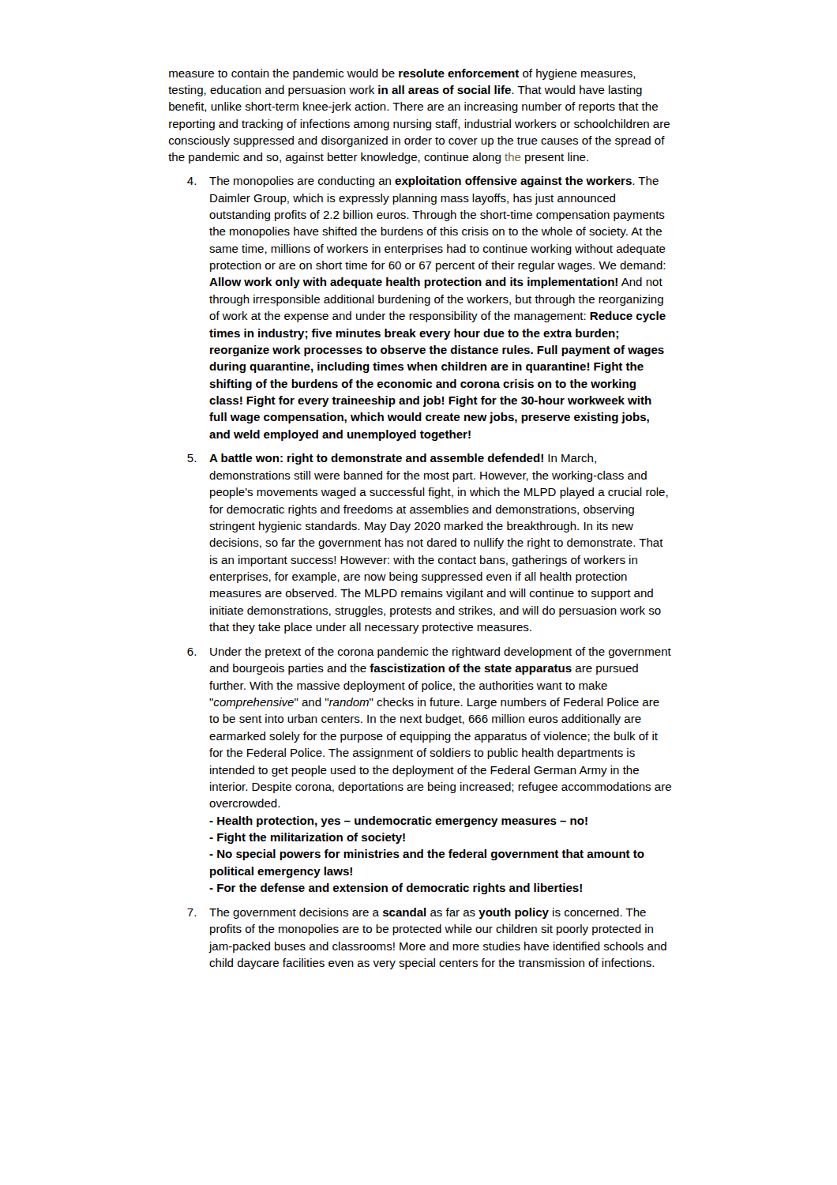measure to contain the pandemic would be resolute enforcement of hygiene measures, testing, education and persuasion work in all areas of social life. That would have lasting benefit, unlike short-term knee-jerk action. There are an increasing number of reports that the reporting and tracking of infections among nursing staff, industrial workers or schoolchildren are consciously suppressed and disorganized in order to cover up the true causes of the spread of the pandemic and so, against better knowledge, continue along the present line.
The monopolies are conducting an exploitation offensive against the workers. The Daimler Group, which is expressly planning mass layoffs, has just announced outstanding profits of 2.2 billion euros. Through the short-time compensation payments the monopolies have shifted the burdens of this crisis on to the whole of society. At the same time, millions of workers in enterprises had to continue working without adequate protection or are on short time for 60 or 67 percent of their regular wages. We demand: Allow work only with adequate health protection and its implementation! And not through irresponsible additional burdening of the workers, but through the reorganizing of work at the expense and under the responsibility of the management: Reduce cycle times in industry; five minutes break every hour due to the extra burden; reorganize work processes to observe the distance rules. Full payment of wages during quarantine, including times when children are in quarantine! Fight the shifting of the burdens of the economic and corona crisis on to the working class! Fight for every traineeship and job! Fight for the 30-hour workweek with full wage compensation, which would create new jobs, preserve existing jobs, and weld employed and unemployed together!
A battle won: right to demonstrate and assemble defended! In March, demonstrations still were banned for the most part. However, the working-class and people's movements waged a successful fight, in which the MLPD played a crucial role, for democratic rights and freedoms at assemblies and demonstrations, observing stringent hygienic standards. May Day 2020 marked the breakthrough. In its new decisions, so far the government has not dared to nullify the right to demonstrate. That is an important success! However: with the contact bans, gatherings of workers in enterprises, for example, are now being suppressed even if all health protection measures are observed. The MLPD remains vigilant and will continue to support and initiate demonstrations, struggles, protests and strikes, and will do persuasion work so that they take place under all necessary protective measures.
Under the pretext of the corona pandemic the rightward development of the government and bourgeois parties and the fascistization of the state apparatus are pursued further. With the massive deployment of police, the authorities want to make "comprehensive" and "random" checks in future. Large numbers of Federal Police are to be sent into urban centers. In the next budget, 666 million euros additionally are earmarked solely for the purpose of equipping the apparatus of violence; the bulk of it for the Federal Police. The assignment of soldiers to public health departments is intended to get people used to the deployment of the Federal German Army in the interior. Despite corona, deportations are being increased; refugee accommodations are overcrowded.
- Health protection, yes – undemocratic emergency measures – no!
- Fight the militarization of society!
- No special powers for ministries and the federal government that amount to political emergency laws!
- For the defense and extension of democratic rights and liberties!
The government decisions are a scandal as far as youth policy is concerned. The profits of the monopolies are to be protected while our children sit poorly protected in jam-packed buses and classrooms! More and more studies have identified schools and child daycare facilities even as very special centers for the transmission of infections.